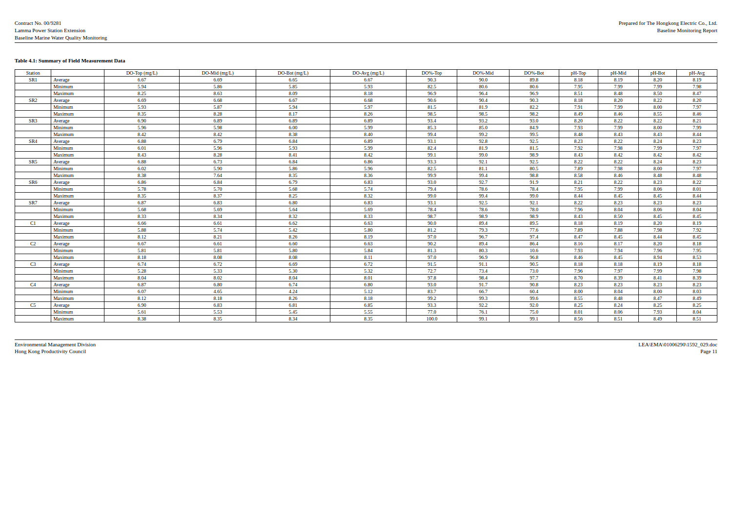Contract No. 00/9281
Lamma Power Station Extension
Baseline Marine Water Quality Monitoring
Prepared for The Hongkong Electric Co., Ltd.
Baseline Monitoring Report
Table 4.1: Summary of Field Measurement Data
| Station | | DO-Top (mg/L) | DO-Mid (mg/L) | DO-Bot (mg/L) | DO-Avg (mg/L) | DO%-Top | DO%-Mid | DO%-Bot | pH-Top | pH-Mid | pH-Bot | pH-Avg |
| --- | --- | --- | --- | --- | --- | --- | --- | --- | --- | --- | --- | --- |
| SR1 | Average | 6.67 | 6.69 | 6.65 | 6.67 | 90.3 | 90.0 | 89.8 | 8.18 | 8.19 | 8.20 | 8.19 |
| | Minimum | 5.94 | 5.86 | 5.85 | 5.93 | 82.5 | 80.6 | 80.6 | 7.95 | 7.99 | 7.99 | 7.98 |
| | Maximum | 8.25 | 8.63 | 8.09 | 8.18 | 96.9 | 96.4 | 96.9 | 8.51 | 8.48 | 8.50 | 8.47 |
| SR2 | Average | 6.69 | 6.68 | 6.67 | 6.68 | 90.6 | 90.4 | 90.3 | 8.18 | 8.20 | 8.22 | 8.20 |
| | Minimum | 5.93 | 5.87 | 5.94 | 5.97 | 81.5 | 81.9 | 82.2 | 7.91 | 7.99 | 8.00 | 7.97 |
| | Maximum | 8.35 | 8.28 | 8.17 | 8.26 | 98.5 | 98.5 | 98.2 | 8.49 | 8.46 | 8.55 | 8.46 |
| SR3 | Average | 6.90 | 6.89 | 6.89 | 6.89 | 93.4 | 93.2 | 93.0 | 8.20 | 8.22 | 8.22 | 8.21 |
| | Minimum | 5.96 | 5.98 | 6.00 | 5.99 | 85.3 | 85.0 | 84.9 | 7.93 | 7.99 | 8.00 | 7.99 |
| | Maximum | 8.42 | 8.42 | 8.38 | 8.40 | 99.4 | 99.2 | 99.5 | 8.48 | 8.43 | 8.43 | 8.44 |
| SR4 | Average | 6.88 | 6.79 | 6.84 | 6.89 | 93.1 | 92.8 | 92.5 | 8.23 | 8.22 | 8.24 | 8.23 |
| | Minimum | 6.01 | 5.96 | 5.93 | 5.99 | 82.4 | 81.9 | 81.5 | 7.92 | 7.98 | 7.99 | 7.97 |
| | Maximum | 8.43 | 8.28 | 8.41 | 8.42 | 99.1 | 99.0 | 98.9 | 8.43 | 8.42 | 8.42 | 8.42 |
| SR5 | Average | 6.88 | 6.73 | 6.84 | 6.86 | 93.3 | 92.1 | 92.5 | 8.22 | 8.22 | 8.24 | 8.23 |
| | Minimum | 6.02 | 5.90 | 5.86 | 5.96 | 82.5 | 81.1 | 80.5 | 7.89 | 7.98 | 8.00 | 7.97 |
| | Maximum | 8.38 | 7.64 | 8.35 | 8.36 | 99.9 | 99.4 | 98.8 | 8.58 | 8.46 | 8.48 | 8.48 |
| SR6 | Average | 6.86 | 6.84 | 6.79 | 6.83 | 93.0 | 92.7 | 91.9 | 8.21 | 8.22 | 8.23 | 8.22 |
| | Minimum | 5.78 | 5.70 | 5.68 | 5.74 | 79.4 | 78.6 | 78.4 | 7.95 | 7.99 | 8.06 | 8.01 |
| | Maximum | 8.35 | 8.37 | 8.25 | 8.32 | 99.0 | 99.4 | 99.0 | 8.44 | 8.45 | 8.45 | 8.44 |
| SR7 | Average | 6.87 | 6.83 | 6.80 | 6.83 | 93.1 | 92.5 | 92.1 | 8.22 | 8.23 | 8.23 | 8.23 |
| | Minimum | 5.68 | 5.69 | 5.64 | 5.69 | 78.4 | 78.6 | 78.0 | 7.96 | 8.04 | 8.06 | 8.04 |
| | Maximum | 8.33 | 8.34 | 8.32 | 8.33 | 98.7 | 98.9 | 98.9 | 8.43 | 8.50 | 8.45 | 8.45 |
| C1 | Average | 6.66 | 6.61 | 6.62 | 6.63 | 90.0 | 89.4 | 89.5 | 8.18 | 8.19 | 8.20 | 8.19 |
| | Minimum | 5.88 | 5.74 | 5.42 | 5.80 | 81.2 | 79.3 | 77.6 | 7.89 | 7.88 | 7.98 | 7.92 |
| | Maximum | 8.12 | 8.21 | 8.26 | 8.19 | 97.0 | 96.7 | 97.4 | 8.47 | 8.45 | 8.44 | 8.45 |
| C2 | Average | 6.67 | 6.61 | 6.60 | 6.63 | 90.2 | 89.4 | 86.4 | 8.16 | 8.17 | 8.20 | 8.18 |
| | Minimum | 5.81 | 5.81 | 5.80 | 5.84 | 81.3 | 80.3 | 10.6 | 7.93 | 7.94 | 7.96 | 7.95 |
| | Maximum | 8.18 | 8.08 | 8.08 | 8.11 | 97.0 | 96.9 | 96.8 | 8.46 | 8.45 | 8.94 | 8.53 |
| C3 | Average | 6.74 | 6.72 | 6.69 | 6.72 | 91.5 | 91.1 | 90.5 | 8.18 | 8.18 | 8.19 | 8.18 |
| | Minimum | 5.28 | 5.33 | 5.30 | 5.32 | 72.7 | 73.4 | 73.0 | 7.96 | 7.97 | 7.99 | 7.98 |
| | Maximum | 8.04 | 8.02 | 8.04 | 8.01 | 97.8 | 98.4 | 97.7 | 8.70 | 8.39 | 8.41 | 8.39 |
| C4 | Average | 6.87 | 6.80 | 6.74 | 6.80 | 93.0 | 91.7 | 90.8 | 8.23 | 8.23 | 8.23 | 8.23 |
| | Minimum | 6.07 | 4.65 | 4.24 | 5.12 | 83.7 | 66.7 | 60.4 | 8.00 | 8.04 | 8.00 | 8.03 |
| | Maximum | 8.12 | 8.18 | 8.26 | 8.18 | 99.2 | 99.3 | 99.6 | 8.55 | 8.48 | 8.47 | 8.49 |
| C5 | Average | 6.90 | 6.83 | 6.81 | 6.85 | 93.3 | 92.2 | 92.0 | 8.25 | 8.24 | 8.25 | 8.25 |
| | Minimum | 5.61 | 5.53 | 5.45 | 5.55 | 77.0 | 76.1 | 75.0 | 8.01 | 8.06 | 7.93 | 8.04 |
| | Maximum | 8.38 | 8.35 | 8.34 | 8.35 | 100.0 | 99.1 | 99.1 | 8.56 | 8.51 | 8.49 | 8.51 |
Environmental Management Division
Hong Kong Productivity Council
LEA\EMA\01006290\1592_029.doc
Page 11